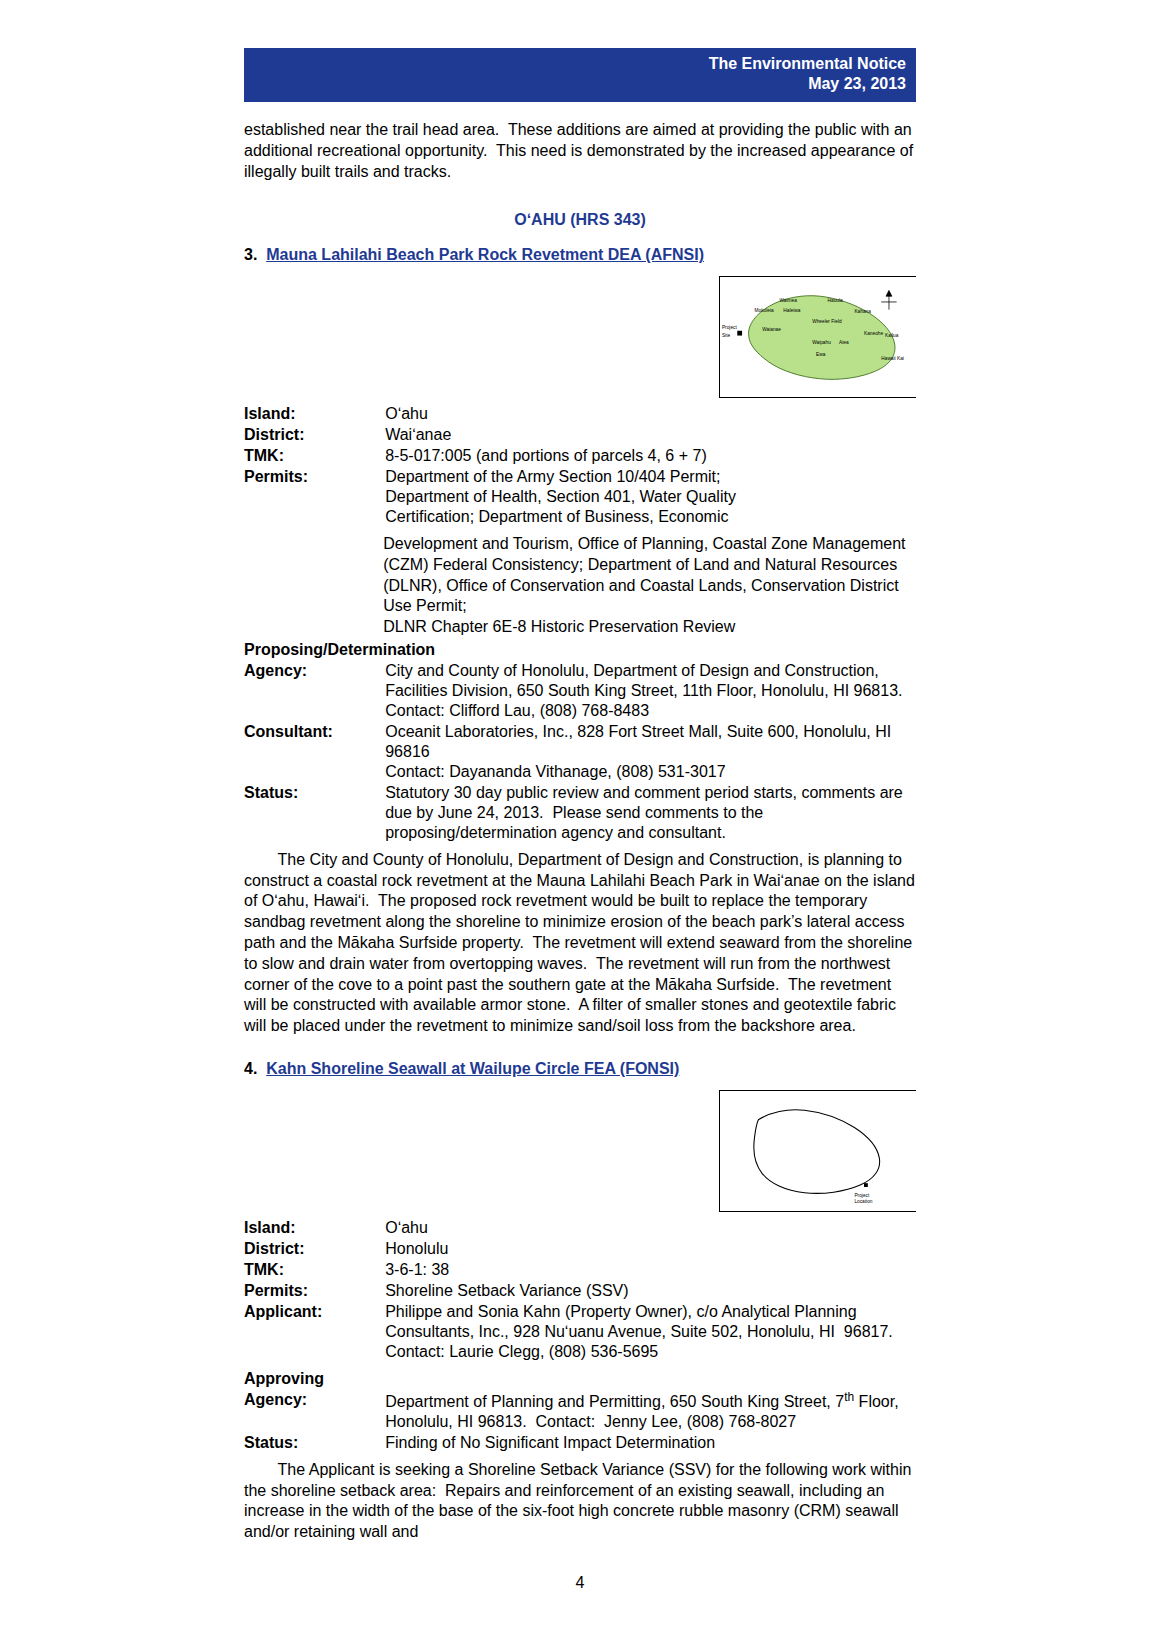The Environmental Notice May 23, 2013
established near the trail head area. These additions are aimed at providing the public with an additional recreational opportunity. This need is demonstrated by the increased appearance of illegally built trails and tracks.
OʻAHU (HRS 343)
3. Mauna Lahilahi Beach Park Rock Revetment DEA (AFNSI)
Waimea Hauula Mokuleia Haleiwa Kahana Wheeler Field Waianae Kaneohe Kailua Waipahu Aiea Ewa Hawaii Kai Project Site
| Island: | Oʻahu |
| District: | Waiʻanae |
| TMK: | 8-5-017:005 (and portions of parcels 4, 6 + 7) |
| Permits: | Department of the Army Section 10/404 Permit; Department of Health, Section 401, Water Quality Certification; Department of Business, Economic |
Development and Tourism, Office of Planning, Coastal Zone Management (CZM) Federal Consistency; Department of Land and Natural Resources (DLNR), Office of Conservation and Coastal Lands, Conservation District Use Permit;
DLNR Chapter 6E-8 Historic Preservation Review
Proposing/Determination
| Agency: | City and County of Honolulu, Department of Design and Construction, Facilities Division, 650 South King Street, 11th Floor, Honolulu, HI 96813. Contact: Clifford Lau, (808) 768-8483 |
| Consultant: | Oceanit Laboratories, Inc., 828 Fort Street Mall, Suite 600, Honolulu, HI 96816 Contact: Dayananda Vithanage, (808) 531-3017 |
| Status: | Statutory 30 day public review and comment period starts, comments are due by June 24, 2013. Please send comments to the proposing/determination agency and consultant. |
The City and County of Honolulu, Department of Design and Construction, is planning to construct a coastal rock revetment at the Mauna Lahilahi Beach Park in Waiʻanae on the island of Oʻahu, Hawaiʻi. The proposed rock revetment would be built to replace the temporary sandbag revetment along the shoreline to minimize erosion of the beach park’s lateral access path and the Mākaha Surfside property. The revetment will extend seaward from the shoreline to slow and drain water from overtopping waves. The revetment will run from the northwest corner of the cove to a point past the southern gate at the Mākaha Surfside. The revetment will be constructed with available armor stone. A filter of smaller stones and geotextile fabric will be placed under the revetment to minimize sand/soil loss from the backshore area.
4. Kahn Shoreline Seawall at Wailupe Circle FEA (FONSI)
Project Location
| Island: | Oʻahu |
| District: | Honolulu |
| TMK: | 3-6-1: 38 |
| Permits: | Shoreline Setback Variance (SSV) |
| Applicant: | Philippe and Sonia Kahn (Property Owner), c/o Analytical Planning Consultants, Inc., 928 Nuʻuanu Avenue, Suite 502, Honolulu, HI 96817. Contact: Laurie Clegg, (808) 536-5695 |
Approving
| Agency: | Department of Planning and Permitting, 650 South King Street, 7 th Floor, Honolulu, HI 96813. Contact: Jenny Lee, (808) 768-8027 |
| Status: | Finding of No Significant Impact Determination |
The Applicant is seeking a Shoreline Setback Variance (SSV) for the following work within the shoreline setback area: Repairs and reinforcement of an existing seawall, including an increase in the width of the base of the six-foot high concrete rubble masonry (CRM) seawall and/or retaining wall and
4